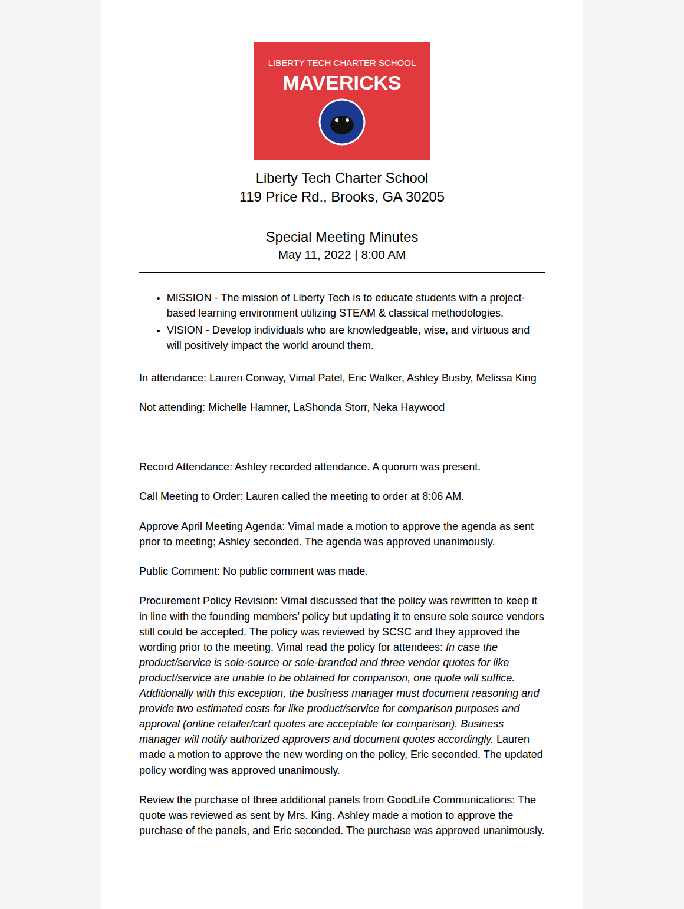Liberty Tech Charter School
119 Price Rd., Brooks, GA 30205
Special Meeting Minutes
May 11, 2022 | 8:00 AM
MISSION - The mission of Liberty Tech is to educate students with a project-based learning environment utilizing STEAM & classical methodologies.
VISION - Develop individuals who are knowledgeable, wise, and virtuous and will positively impact the world around them.
In attendance: Lauren Conway, Vimal Patel, Eric Walker, Ashley Busby, Melissa King
Not attending: Michelle Hamner, LaShonda Storr, Neka Haywood
Record Attendance: Ashley recorded attendance. A quorum was present.
Call Meeting to Order: Lauren called the meeting to order at 8:06 AM.
Approve April Meeting Agenda: Vimal made a motion to approve the agenda as sent prior to meeting; Ashley seconded. The agenda was approved unanimously.
Public Comment: No public comment was made.
Procurement Policy Revision: Vimal discussed that the policy was rewritten to keep it in line with the founding members’ policy but updating it to ensure sole source vendors still could be accepted. The policy was reviewed by SCSC and they approved the wording prior to the meeting. Vimal read the policy for attendees: In case the product/service is sole-source or sole-branded and three vendor quotes for like product/service are unable to be obtained for comparison, one quote will suffice. Additionally with this exception, the business manager must document reasoning and provide two estimated costs for like product/service for comparison purposes and approval (online retailer/cart quotes are acceptable for comparison). Business manager will notify authorized approvers and document quotes accordingly. Lauren made a motion to approve the new wording on the policy, Eric seconded. The updated policy wording was approved unanimously.
Review the purchase of three additional panels from GoodLife Communications: The quote was reviewed as sent by Mrs. King. Ashley made a motion to approve the purchase of the panels, and Eric seconded. The purchase was approved unanimously.